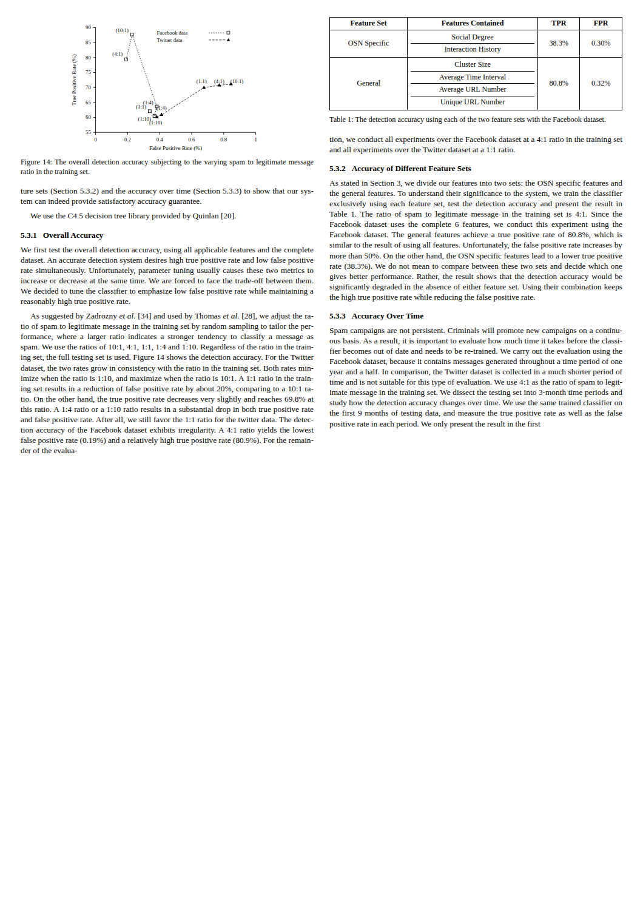55 60 65 70 75 80 85 90 0 0.2 0.4 0.6 0.8 1 False Positive Rate (%) True Positive Rate (%) Facebook data Twitter data (4:1) (10:1) (1:4) (1:10) (1:1) (1:10) (1:4) (1:1) (4:1) (10:1)
Figure 14: The overall detection accuracy subjecting to the varying spam to legitimate message ratio in the training set.
ture sets (Section 5.3.2) and the accuracy over time (Section 5.3.3) to show that our system can indeed provide satisfactory accuracy guarantee.
We use the C4.5 decision tree library provided by Quinlan [20].
5.3.1 Overall Accuracy
We first test the overall detection accuracy, using all applicable features and the complete dataset. An accurate detection system desires high true positive rate and low false positive rate simultaneously. Unfortunately, parameter tuning usually causes these two metrics to increase or decrease at the same time. We are forced to face the trade-off between them. We decided to tune the classifier to emphasize low false positive rate while maintaining a reasonably high true positive rate.
As suggested by Zadrozny et al. [34] and used by Thomas et al. [28], we adjust the ratio of spam to legitimate message in the training set by random sampling to tailor the performance, where a larger ratio indicates a stronger tendency to classify a message as spam. We use the ratios of 10:1, 4:1, 1:1, 1:4 and 1:10. Regardless of the ratio in the training set, the full testing set is used. Figure 14 shows the detection accuracy. For the Twitter dataset, the two rates grow in consistency with the ratio in the training set. Both rates minimize when the ratio is 1:10, and maximize when the ratio is 10:1. A 1:1 ratio in the training set results in a reduction of false positive rate by about 20%, comparing to a 10:1 ratio. On the other hand, the true positive rate decreases very slightly and reaches 69.8% at this ratio. A 1:4 ratio or a 1:10 ratio results in a substantial drop in both true positive rate and false positive rate. After all, we still favor the 1:1 ratio for the twitter data. The detection accuracy of the Facebook dataset exhibits irregularity. A 4:1 ratio yields the lowest false positive rate (0.19%) and a relatively high true positive rate (80.9%). For the remainder of the evalua-
| Feature Set | Features Contained | TPR | FPR |
| --- | --- | --- | --- |
| OSN Specific | Social Degree Interaction History | 38.3% | 0.30% |
| General | Cluster Size Average Time Interval Average URL Number Unique URL Number | 80.8% | 0.32% |
Table 1: The detection accuracy using each of the two feature sets with the Facebook dataset.
tion, we conduct all experiments over the Facebook dataset at a 4:1 ratio in the training set and all experiments over the Twitter dataset at a 1:1 ratio.
5.3.2 Accuracy of Different Feature Sets
As stated in Section 3, we divide our features into two sets: the OSN specific features and the general features. To understand their significance to the system, we train the classifier exclusively using each feature set, test the detection accuracy and present the result in Table 1. The ratio of spam to legitimate message in the training set is 4:1. Since the Facebook dataset uses the complete 6 features, we conduct this experiment using the Facebook dataset. The general features achieve a true positive rate of 80.8%, which is similar to the result of using all features. Unfortunately, the false positive rate increases by more than 50%. On the other hand, the OSN specific features lead to a lower true positive rate (38.3%). We do not mean to compare between these two sets and decide which one gives better performance. Rather, the result shows that the detection accuracy would be significantly degraded in the absence of either feature set. Using their combination keeps the high true positive rate while reducing the false positive rate.
5.3.3 Accuracy Over Time
Spam campaigns are not persistent. Criminals will promote new campaigns on a continuous basis. As a result, it is important to evaluate how much time it takes before the classifier becomes out of date and needs to be re-trained. We carry out the evaluation using the Facebook dataset, because it contains messages generated throughout a time period of one year and a half. In comparison, the Twitter dataset is collected in a much shorter period of time and is not suitable for this type of evaluation. We use 4:1 as the ratio of spam to legitimate message in the training set. We dissect the testing set into 3-month time periods and study how the detection accuracy changes over time. We use the same trained classifier on the first 9 months of testing data, and measure the true positive rate as well as the false positive rate in each period. We only present the result in the first